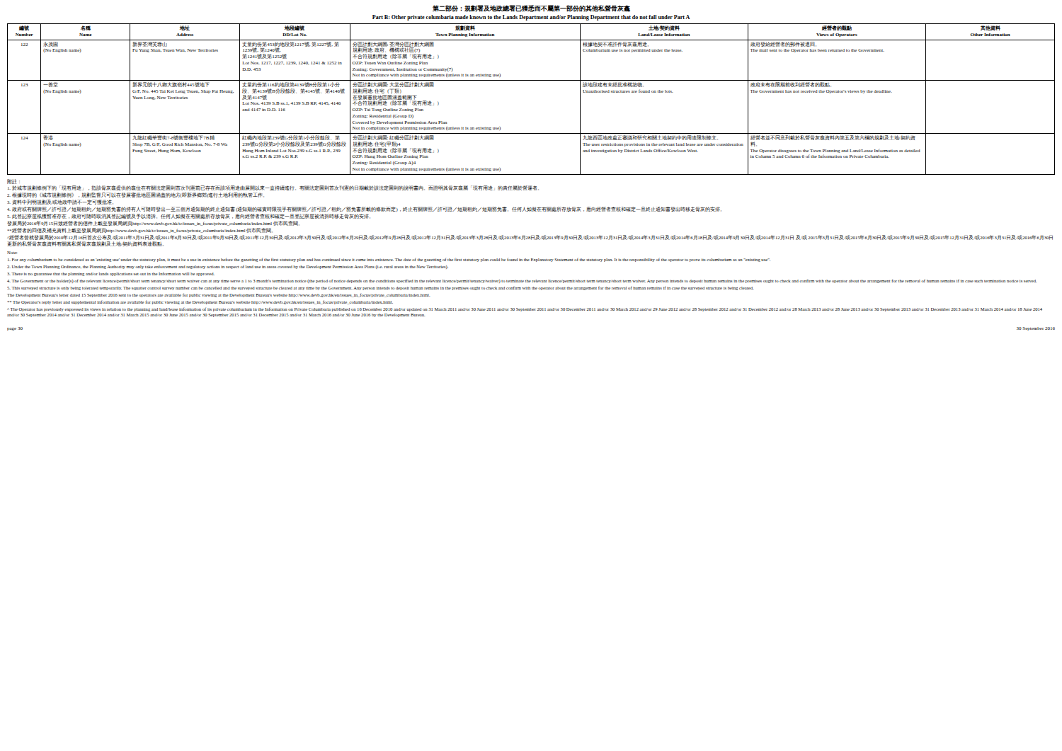第二部份：規劃署及地政總署已獲悉而不屬第一部份的其他私營骨灰龕
Part B: Other private columbaria made known to the Lands Department and/or Planning Department that do not fall under Part A
| 編號 Number | 名稱 Name | 地址 Address | 地段編號 DD/Lot No. | 規劃資料 Town Planning Information | 土地/契約資料 Land/Lease Information | 經營者的觀點 Views of Operators | 其他資料 Other Information |
| --- | --- | --- | --- | --- | --- | --- | --- |
| 122 | 永茂園 (No English name) | 新界荃灣芙蓉山 Fu Yung Shan, Tsuen Wan, New Territories | 丈量約份第453約地段第1217號, 第1227號, 第1239號, 第1240號, 第1241號及第1252號 Lot Nos. 1217, 1227, 1239, 1240, 1241 & 1252 in D.D. 453 | 分區計劃大綱圖: 荃灣分區計劃大綱圖 規劃用途: 政府、機構或社區(7) 不合符規劃用途（除非屬「現有用途」） OZP: Tsuen Wan Outline Zoning Plan Zoning: Government, Institution or Community(7) Not in compliance with planning requirements (unless it is an existing use) | 根據地契不准許作骨灰龕用途。 Columbarium use is not permitted under the lease. | 政府發給經營者的郵件被退回。 The mail sent to the Operator has been returned to the Government. | |
| 123 | 一善堂 (No English name) | 新界元朗十八鄉大旗嶺村445號地下 G/F, No. 445 Tai Kei Leng Tsuen, Shap Pat Heung, Yuen Long, New Territories | 丈量約份第116約地段第4139號B分段第1小分段、第4139號B分段餘段、第4145號、第4146號及第4147號 Lot Nos. 4139 S.B ss.1, 4139 S.B RP, 4145, 4146 and 4147 in D.D. 116 | 分區計劃大綱圖: 大棠分區計劃大綱圖 規劃用途: 住宅（丁類） 在發展審批地區圖涵蓋範圍下 不合符規劃用途（除非屬「現有用途」） OZP: Tai Tong Outline Zoning Plan Zoning: Residential (Group D) Covered by Development Permission Area Plan Not in compliance with planning requirements (unless it is an existing use) | 該地段建有未經批准構築物。 Unauthorised structures are found on the lots. | 政府未有在限期前收到經營者的觀點。 The Government has not received the Operator's views by the deadline. | |
| 124 | 香港 (No English name) | 九龍紅磡華豐街7-8號衡豐樓地下7B鋪 Shop 7B, G/F, Good Rich Mansion, No. 7-8 Wa Fung Street, Hung Hom, Kowloon | 紅磡內地段第239號G分段第1小分段餘段、第239號G分段第2小分段餘段及第239號G分段餘段 Hung Hom Inland Lot Nos.239 s.G ss.1 R.P., 239 s.G ss.2 R.P. & 239 s.G R.P. | 分區計劃大綱圖: 紅磡分區計劃大綱圖 規劃用途: 住宅(甲類)4 不合符規劃用途（除非屬「現有用途」） OZP: Hung Hom Outline Zoning Plan Zoning: Residential (Group A)4 Not in compliance with planning requirements (unless it is an existing use) | 九龍西區地政處正審議和研究相關土地契約中的用途限制條文。 The user restrictions provisions in the relevant land lease are under consideration and investigation by District Lands Office/Kowloon West. | 經營者並不同意列載於私營骨灰龕資料內第五及第六欄的規劃及土地/契約資料。 The Operator disagrees to the Town Planning and Land/Lease Information as detailed in Column 5 and Column 6 of the Information on Private Columbaria. | |
附註：
1. 於城市規劃條例下的「現有用途」，指該骨灰龕提供的龕位在有關法定圖則首次刊憲前已存在而該項用途由展開以來一直持續進行。有關法定圖則首次刊憲的日期載於該法定圖則的說明書內。而證明其骨灰龕屬「現有用途」的責任屬於營運者。
2. 根據現時的《城市規劃條例》，規劃監督只可以在發展審批地區圖涵蓋的地方(即新界鄉郊)進行土地利用的執管工作。
3. 資料中列明規劃及/或地政申請不一定可獲批准。
4. 政府或有關牌照／許可證／短期租約／短期豁免書的持有人可隨時發出一至三個月通知期的終止通知書 (通知期的確實時限視乎有關牌照／許可證／租約／豁免書所載的條款而定)，終止有關牌照／許可證／短期租約／短期豁免書。任何人如擬在有關處所存放骨灰，應向經營者查核和確定一旦終止通知書發出時移走骨灰的安排。
5. 此登記寮屋祇獲暫准存在，政府可隨時取消其登記編號及予以清拆。任何人如擬在有關處所存放骨灰，應向經營者查核和確定一旦登記寮屋被清拆時移走骨灰的安排。
發展局於2016年9月15日致經營者的信件上載至發展局網頁http://www.devb.gov.hk/tc/issues_in_focus/private_columbaria/index.html 供市民查閱。
**經營者的回信及補充資料上載至發展局網頁http://www.devb.gov.hk/tc/issues_in_focus/private_columbaria/index.html 供市民查閱。
^經營者曾就發展局於2010年12月16日首次公布及/或2011年3月31日及/或2011年6月30日及/或2011年9月30日及/或2011年12月30日及/或2012年3月30日及/或2012年6月29日及/或2012年9月28日及/或2012年12月31日及/或2013年3月28日及/或2013年6月28日及/或2013年9月30日及/或2013年12月31日及/或2014年3月31日及/或2014年6月18日及/或2014年9月30日及/或2014年12月31日 及/或 2015年3月31日及/或2015年6月30日及/或2015年9月30日及/或2015年12月31日及/或2016年3月31日及/或2016年6月30日更新的私營骨灰龕資料有關其私營骨灰龕規劃及土地/契約資料表達觀點。
Note:
1. For any columbarium to be considered as an 'existing use' under the statutory plan, it must be a use in existence before the gazetting of the first statutory plan and has continued since it came into existence. The date of the gazetting of the first statutory plan could be found in the Explanatory Statement of the statutory plan. It is the responsibility of the operator to prove its columbarium as an "existing use".
2. Under the Town Planning Ordinance, the Planning Authority may only take enforcement and regulatory actions in respect of land use in areas covered by the Development Permission Area Plans (i.e. rural areas in the New Territories).
3. There is no guarantee that the planning and/or lands applications set out in the Information will be approved.
4. The Government or the holder(s) of the relevant licence/permit/short term tenancy/short term waiver can at any time serve a 1 to 3 month's termination notice (the period of notice depends on the conditions specified in the relevant licence/permit/tenancy/waiver) to terminate the relevant licence/permit/short term tenancy/short term waiver. Any person intends to deposit human remains in the premises ought to check and confirm with the operator about the arrangement for the removal of human remains if in case such termination notice is served.
5. This surveyed structure is only being tolerated temporarily. The squatter control survey number can be cancelled and the surveyed structure be cleared at any time by the Government. Any person intends to deposit human remains in the premises ought to check and confirm with the operator about the arrangement for the removal of human remains if in case the surveyed structure is being cleared.
The Development Bureau's letter dated 15 September 2016 sent to the operators are available for public viewing at the Development Bureau's website http://www.devb.gov.hk/en/issues_in_focus/private_columbaria/index.html.
** The Operator's reply letter and supplemental information are available for public viewing at the Development Bureau's website http://www.devb.gov.hk/en/issues_in_focus/private_columbaria/index.html.
^ The Operator has previously expressed its views in relation to the planning and land/lease information of its private columbarium in the Information on Private Columbaria published on 16 December 2010 and/or updated on 31 March 2011 and/or 30 June 2011 and/or 30 September 2011 and/or 30 December 2011 and/or 30 March 2012 and/or 29 June 2012 and/or 28 September 2012 and/or 31 December 2012 and/or 28 March 2013 and/or 28 June 2013 and/or 30 September 2013 and/or 31 December 2013 and/or 31 March 2014 and/or 18 June 2014 and/or 30 September 2014 and/or 31 December 2014 and/or 31 March 2015 and/or 30 June 2015 and/or 30 September 2015 and/or 31 December 2015 and/or 31 March 2016 and/or 30 June 2016 by the Development Bureau.
page 30
30 September 2016